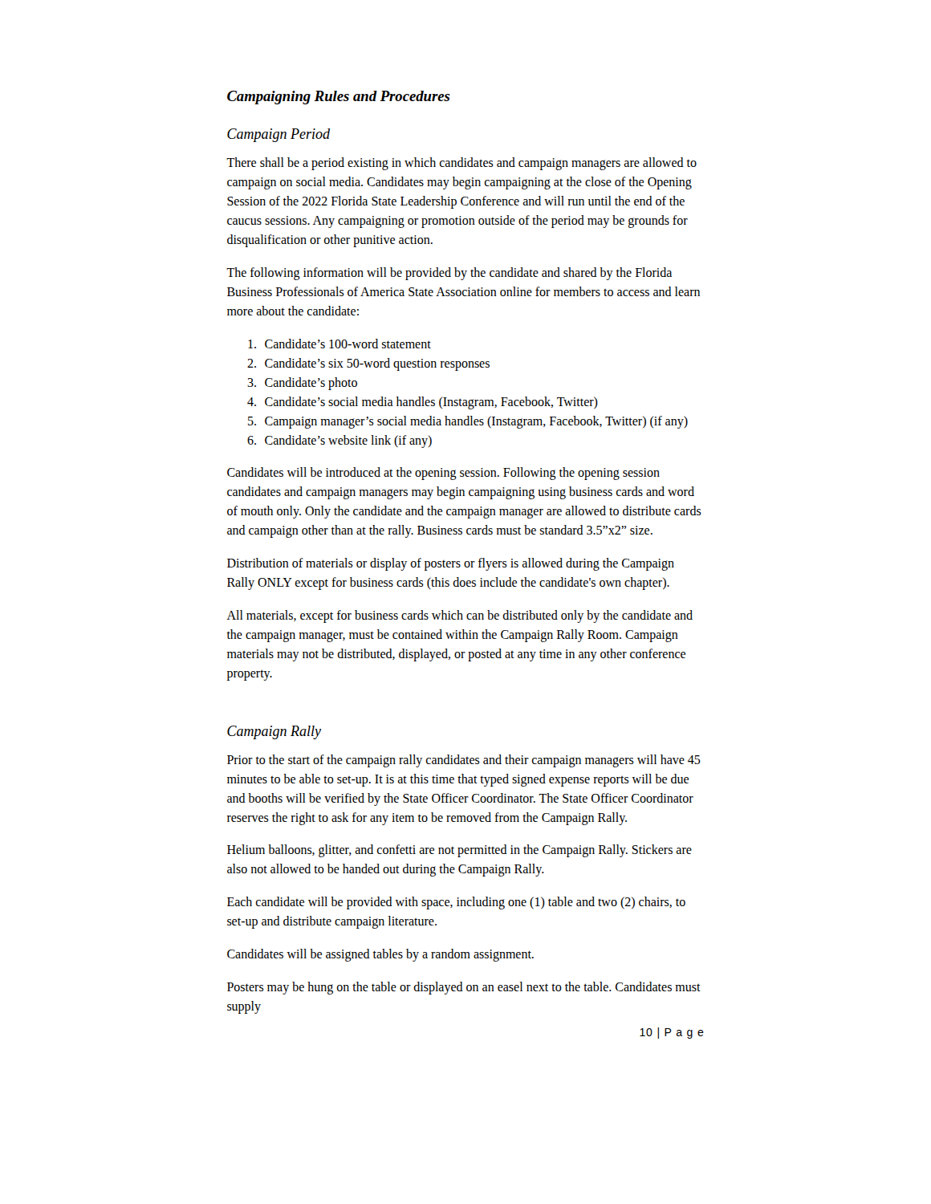Campaigning Rules and Procedures
Campaign Period
There shall be a period existing in which candidates and campaign managers are allowed to campaign on social media. Candidates may begin campaigning at the close of the Opening Session of the 2022 Florida State Leadership Conference and will run until the end of the caucus sessions. Any campaigning or promotion outside of the period may be grounds for disqualification or other punitive action.
The following information will be provided by the candidate and shared by the Florida Business Professionals of America State Association online for members to access and learn more about the candidate:
Candidate’s 100-word statement
Candidate’s six 50-word question responses
Candidate’s photo
Candidate’s social media handles (Instagram, Facebook, Twitter)
Campaign manager’s social media handles (Instagram, Facebook, Twitter) (if any)
Candidate’s website link (if any)
Candidates will be introduced at the opening session. Following the opening session candidates and campaign managers may begin campaigning using business cards and word of mouth only. Only the candidate and the campaign manager are allowed to distribute cards and campaign other than at the rally. Business cards must be standard 3.5”x2” size.
Distribution of materials or display of posters or flyers is allowed during the Campaign Rally ONLY except for business cards (this does include the candidate's own chapter).
All materials, except for business cards which can be distributed only by the candidate and the campaign manager, must be contained within the Campaign Rally Room. Campaign materials may not be distributed, displayed, or posted at any time in any other conference property.
Campaign Rally
Prior to the start of the campaign rally candidates and their campaign managers will have 45 minutes to be able to set-up. It is at this time that typed signed expense reports will be due and booths will be verified by the State Officer Coordinator. The State Officer Coordinator reserves the right to ask for any item to be removed from the Campaign Rally.
Helium balloons, glitter, and confetti are not permitted in the Campaign Rally. Stickers are also not allowed to be handed out during the Campaign Rally.
Each candidate will be provided with space, including one (1) table and two (2) chairs, to set-up and distribute campaign literature.
Candidates will be assigned tables by a random assignment.
Posters may be hung on the table or displayed on an easel next to the table. Candidates must supply
10 | P a g e